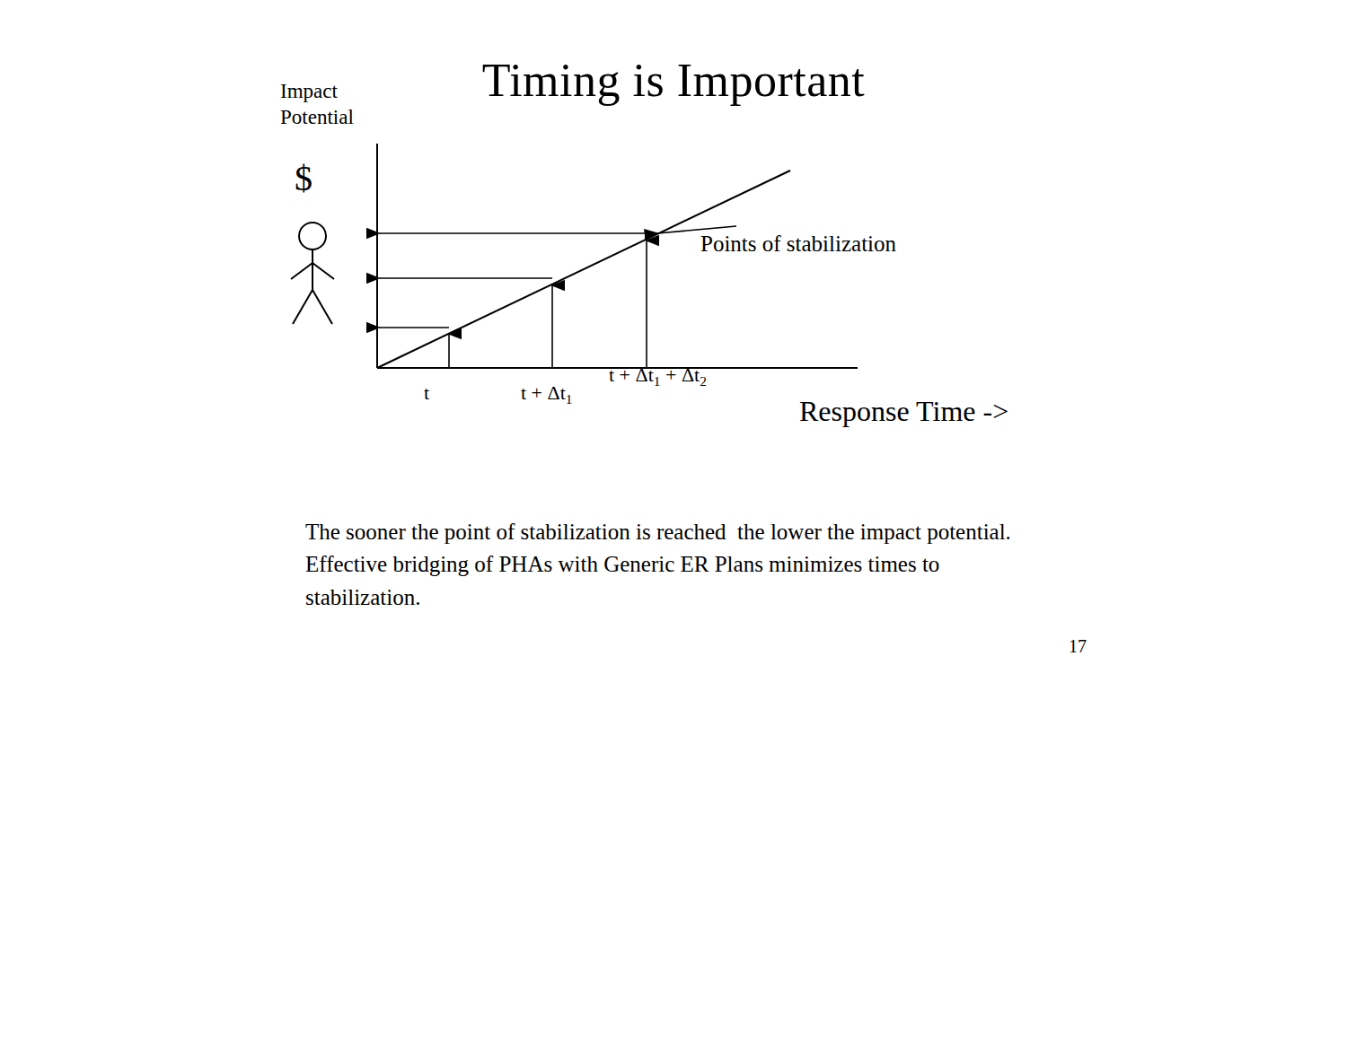Timing is Important
Impact
Potential
$
Points of stabilization
t
t + Δt1
t + Δt1 + Δt2
Response Time ->
The sooner the point of stabilization is reached the lower the impact potential. Effective bridging of PHAs with Generic ER Plans minimizes times to stabilization.
17